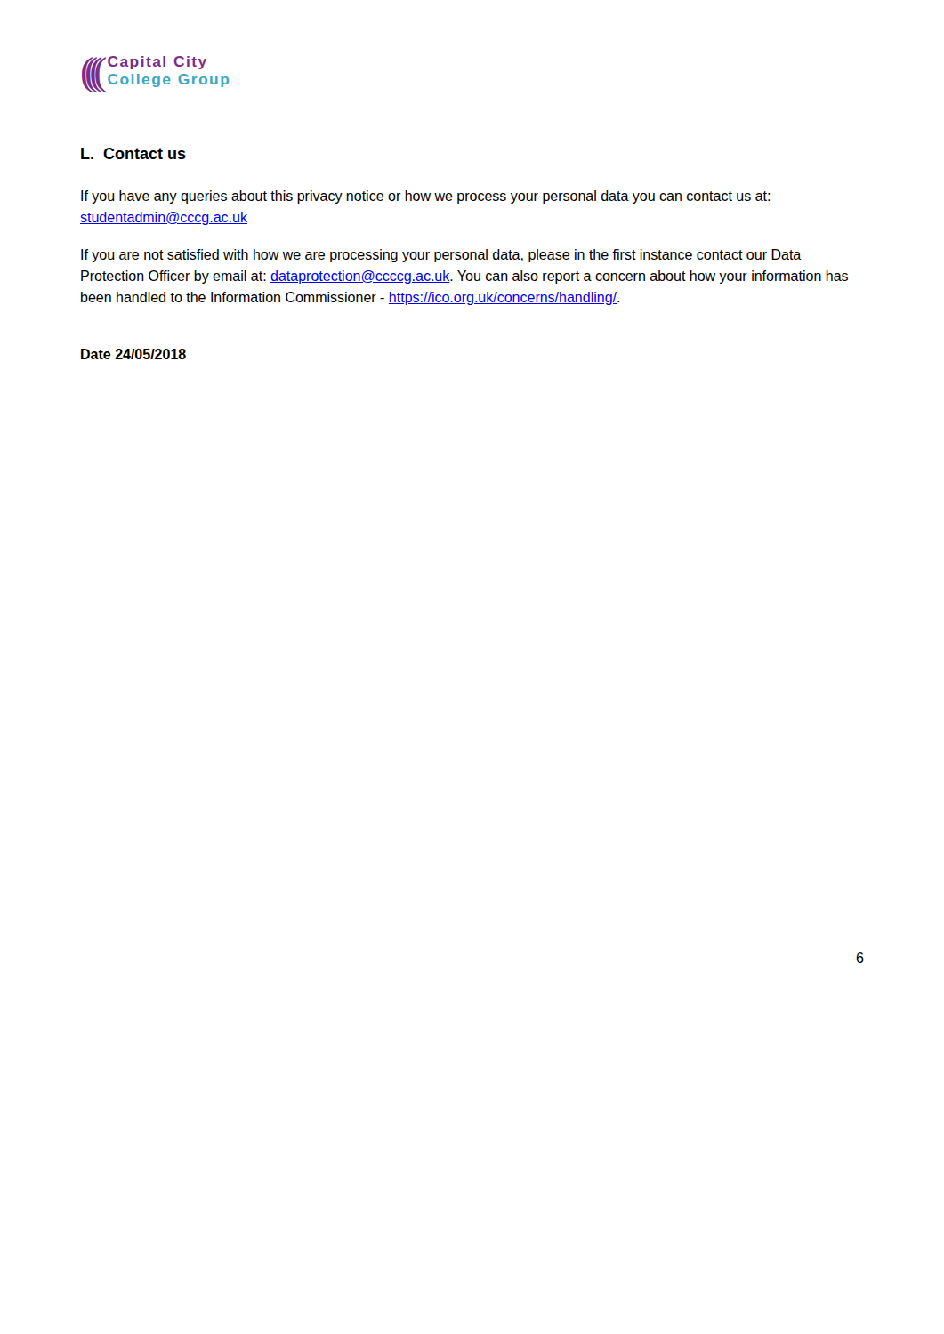((((
Capital City
College Group
L. Contact us
If you have any queries about this privacy notice or how we process your personal data you can contact us at: studentadmin@cccg.ac.uk
If you are not satisfied with how we are processing your personal data, please in the first instance contact our Data Protection Officer by email at: dataprotection@ccccg.ac.uk. You can also report a concern about how your information has been handled to the Information Commissioner - https://ico.org.uk/concerns/handling/.
Date 24/05/2018
6